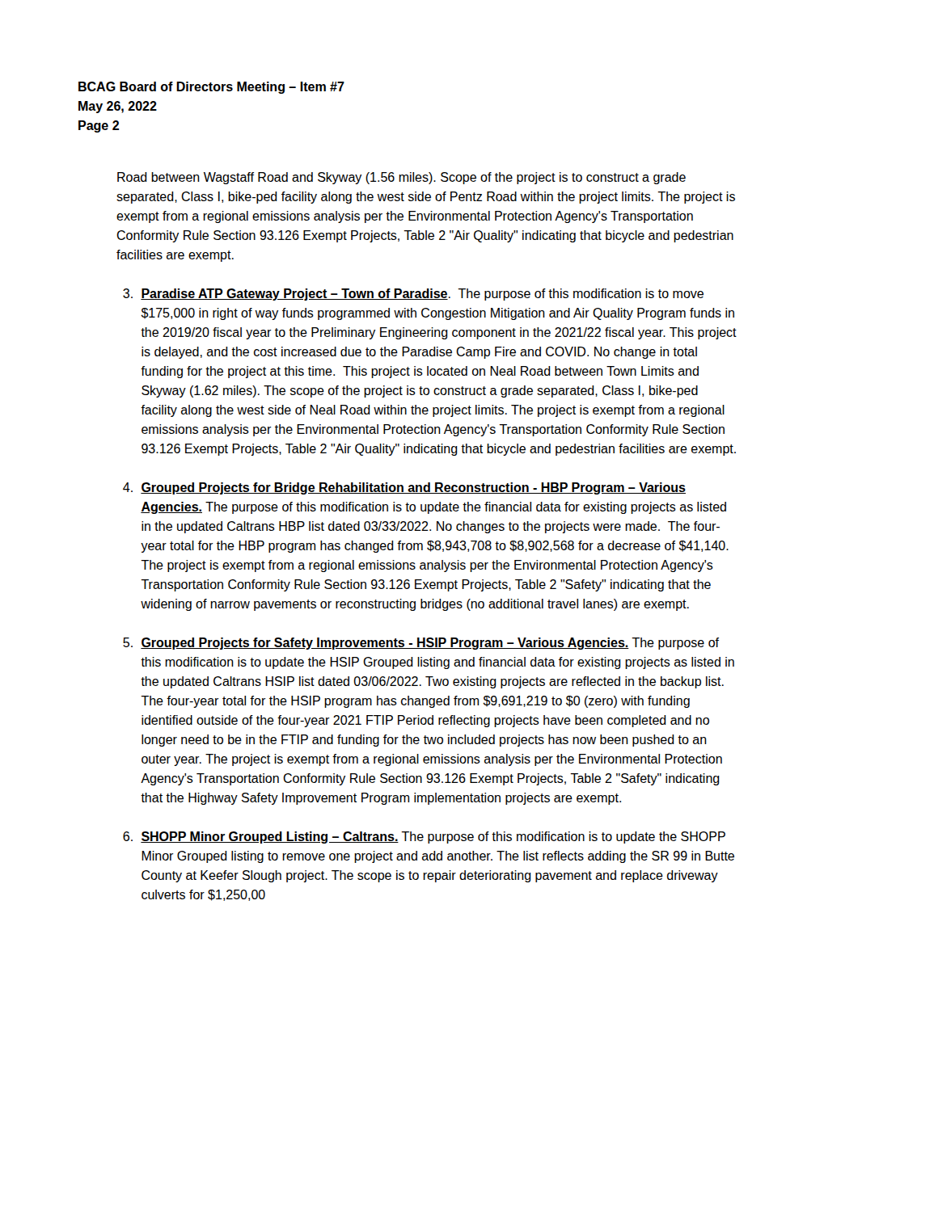BCAG Board of Directors Meeting – Item #7
May 26, 2022
Page 2
Road between Wagstaff Road and Skyway (1.56 miles). Scope of the project is to construct a grade separated, Class I, bike-ped facility along the west side of Pentz Road within the project limits. The project is exempt from a regional emissions analysis per the Environmental Protection Agency's Transportation Conformity Rule Section 93.126 Exempt Projects, Table 2 "Air Quality" indicating that bicycle and pedestrian facilities are exempt.
Paradise ATP Gateway Project – Town of Paradise. The purpose of this modification is to move $175,000 in right of way funds programmed with Congestion Mitigation and Air Quality Program funds in the 2019/20 fiscal year to the Preliminary Engineering component in the 2021/22 fiscal year. This project is delayed, and the cost increased due to the Paradise Camp Fire and COVID. No change in total funding for the project at this time. This project is located on Neal Road between Town Limits and Skyway (1.62 miles). The scope of the project is to construct a grade separated, Class I, bike-ped facility along the west side of Neal Road within the project limits. The project is exempt from a regional emissions analysis per the Environmental Protection Agency's Transportation Conformity Rule Section 93.126 Exempt Projects, Table 2 "Air Quality" indicating that bicycle and pedestrian facilities are exempt.
Grouped Projects for Bridge Rehabilitation and Reconstruction - HBP Program – Various Agencies. The purpose of this modification is to update the financial data for existing projects as listed in the updated Caltrans HBP list dated 03/33/2022. No changes to the projects were made. The four-year total for the HBP program has changed from $8,943,708 to $8,902,568 for a decrease of $41,140. The project is exempt from a regional emissions analysis per the Environmental Protection Agency's Transportation Conformity Rule Section 93.126 Exempt Projects, Table 2 "Safety" indicating that the widening of narrow pavements or reconstructing bridges (no additional travel lanes) are exempt.
Grouped Projects for Safety Improvements - HSIP Program – Various Agencies. The purpose of this modification is to update the HSIP Grouped listing and financial data for existing projects as listed in the updated Caltrans HSIP list dated 03/06/2022. Two existing projects are reflected in the backup list. The four-year total for the HSIP program has changed from $9,691,219 to $0 (zero) with funding identified outside of the four-year 2021 FTIP Period reflecting projects have been completed and no longer need to be in the FTIP and funding for the two included projects has now been pushed to an outer year. The project is exempt from a regional emissions analysis per the Environmental Protection Agency's Transportation Conformity Rule Section 93.126 Exempt Projects, Table 2 "Safety" indicating that the Highway Safety Improvement Program implementation projects are exempt.
SHOPP Minor Grouped Listing – Caltrans. The purpose of this modification is to update the SHOPP Minor Grouped listing to remove one project and add another. The list reflects adding the SR 99 in Butte County at Keefer Slough project. The scope is to repair deteriorating pavement and replace driveway culverts for $1,250,00